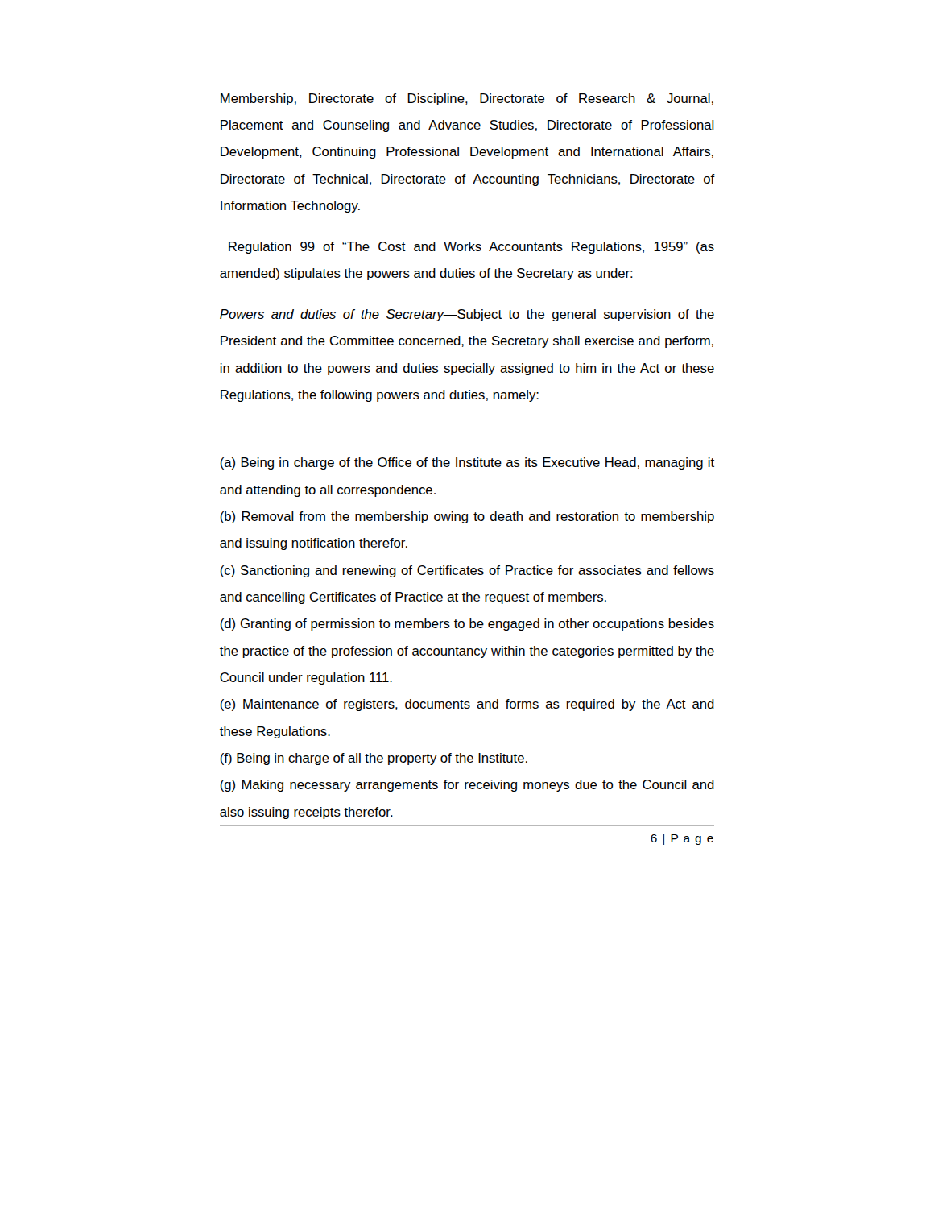Membership, Directorate of Discipline, Directorate of Research & Journal, Placement and Counseling and Advance Studies, Directorate of Professional Development, Continuing Professional Development and International Affairs, Directorate of Technical, Directorate of Accounting Technicians, Directorate of Information Technology.
Regulation 99 of “The Cost and Works Accountants Regulations, 1959” (as amended) stipulates the powers and duties of the Secretary as under:
Powers and duties of the Secretary—Subject to the general supervision of the President and the Committee concerned, the Secretary shall exercise and perform, in addition to the powers and duties specially assigned to him in the Act or these Regulations, the following powers and duties, namely:
(a) Being in charge of the Office of the Institute as its Executive Head, managing it and attending to all correspondence.
(b) Removal from the membership owing to death and restoration to membership and issuing notification therefor.
(c) Sanctioning and renewing of Certificates of Practice for associates and fellows and cancelling Certificates of Practice at the request of members.
(d) Granting of permission to members to be engaged in other occupations besides the practice of the profession of accountancy within the categories permitted by the Council under regulation 111.
(e) Maintenance of registers, documents and forms as required by the Act and these Regulations.
(f) Being in charge of all the property of the Institute.
(g) Making necessary arrangements for receiving moneys due to the Council and also issuing receipts therefor.
6 | P a g e